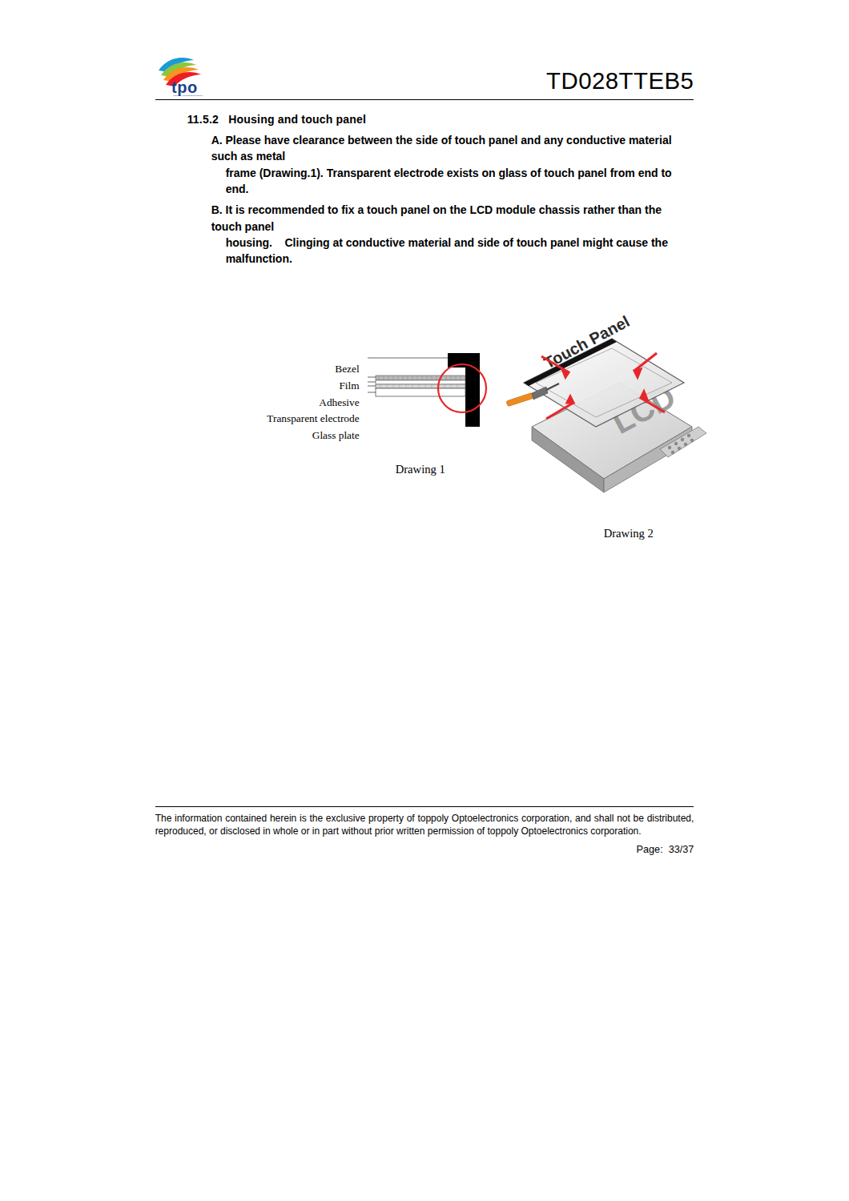tpo TOPPOLY OPTOELECTRONICS
TD028TTEB5
11.5.2 Housing and touch panel
A. Please have clearance between the side of touch panel and any conductive material such as metal frame (Drawing.1). Transparent electrode exists on glass of touch panel from end to end.
B. It is recommended to fix a touch panel on the LCD module chassis rather than the touch panel housing. Clinging at conductive material and side of touch panel might cause the malfunction.
Bezel
Film
Adhesive
Transparent electrode
Glass plate
Drawing 1
LCD Touch Panel
Drawing 2
The information contained herein is the exclusive property of toppoly Optoelectronics corporation, and shall not be distributed, reproduced, or disclosed in whole or in part without prior written permission of toppoly Optoelectronics corporation.
Page: 33/37